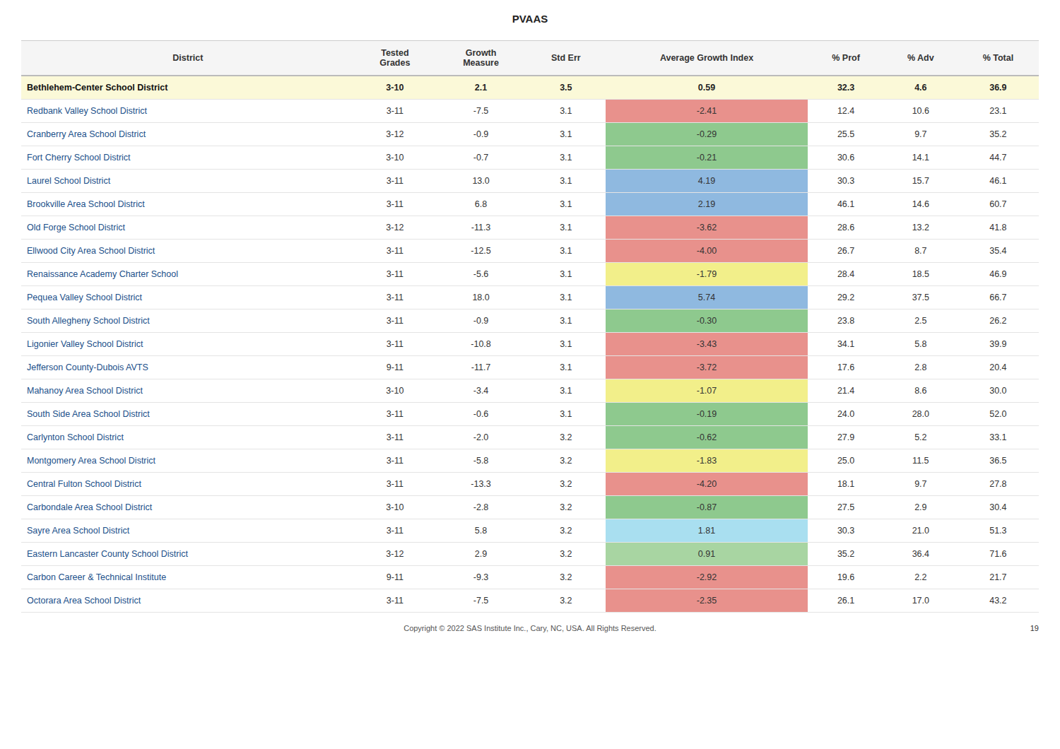PVAAS
| District | Tested Grades | Growth Measure | Std Err | Average Growth Index | % Prof | % Adv | % Total |
| --- | --- | --- | --- | --- | --- | --- | --- |
| Bethlehem-Center School District | 3-10 | 2.1 | 3.5 | 0.59 | 32.3 | 4.6 | 36.9 |
| Redbank Valley School District | 3-11 | -7.5 | 3.1 | -2.41 | 12.4 | 10.6 | 23.1 |
| Cranberry Area School District | 3-12 | -0.9 | 3.1 | -0.29 | 25.5 | 9.7 | 35.2 |
| Fort Cherry School District | 3-10 | -0.7 | 3.1 | -0.21 | 30.6 | 14.1 | 44.7 |
| Laurel School District | 3-11 | 13.0 | 3.1 | 4.19 | 30.3 | 15.7 | 46.1 |
| Brookville Area School District | 3-11 | 6.8 | 3.1 | 2.19 | 46.1 | 14.6 | 60.7 |
| Old Forge School District | 3-12 | -11.3 | 3.1 | -3.62 | 28.6 | 13.2 | 41.8 |
| Ellwood City Area School District | 3-11 | -12.5 | 3.1 | -4.00 | 26.7 | 8.7 | 35.4 |
| Renaissance Academy Charter School | 3-11 | -5.6 | 3.1 | -1.79 | 28.4 | 18.5 | 46.9 |
| Pequea Valley School District | 3-11 | 18.0 | 3.1 | 5.74 | 29.2 | 37.5 | 66.7 |
| South Allegheny School District | 3-11 | -0.9 | 3.1 | -0.30 | 23.8 | 2.5 | 26.2 |
| Ligonier Valley School District | 3-11 | -10.8 | 3.1 | -3.43 | 34.1 | 5.8 | 39.9 |
| Jefferson County-Dubois AVTS | 9-11 | -11.7 | 3.1 | -3.72 | 17.6 | 2.8 | 20.4 |
| Mahanoy Area School District | 3-10 | -3.4 | 3.1 | -1.07 | 21.4 | 8.6 | 30.0 |
| South Side Area School District | 3-11 | -0.6 | 3.1 | -0.19 | 24.0 | 28.0 | 52.0 |
| Carlynton School District | 3-11 | -2.0 | 3.2 | -0.62 | 27.9 | 5.2 | 33.1 |
| Montgomery Area School District | 3-11 | -5.8 | 3.2 | -1.83 | 25.0 | 11.5 | 36.5 |
| Central Fulton School District | 3-11 | -13.3 | 3.2 | -4.20 | 18.1 | 9.7 | 27.8 |
| Carbondale Area School District | 3-10 | -2.8 | 3.2 | -0.87 | 27.5 | 2.9 | 30.4 |
| Sayre Area School District | 3-11 | 5.8 | 3.2 | 1.81 | 30.3 | 21.0 | 51.3 |
| Eastern Lancaster County School District | 3-12 | 2.9 | 3.2 | 0.91 | 35.2 | 36.4 | 71.6 |
| Carbon Career & Technical Institute | 9-11 | -9.3 | 3.2 | -2.92 | 19.6 | 2.2 | 21.7 |
| Octorara Area School District | 3-11 | -7.5 | 3.2 | -2.35 | 26.1 | 17.0 | 43.2 |
Copyright © 2022 SAS Institute Inc., Cary, NC, USA. All Rights Reserved. 19